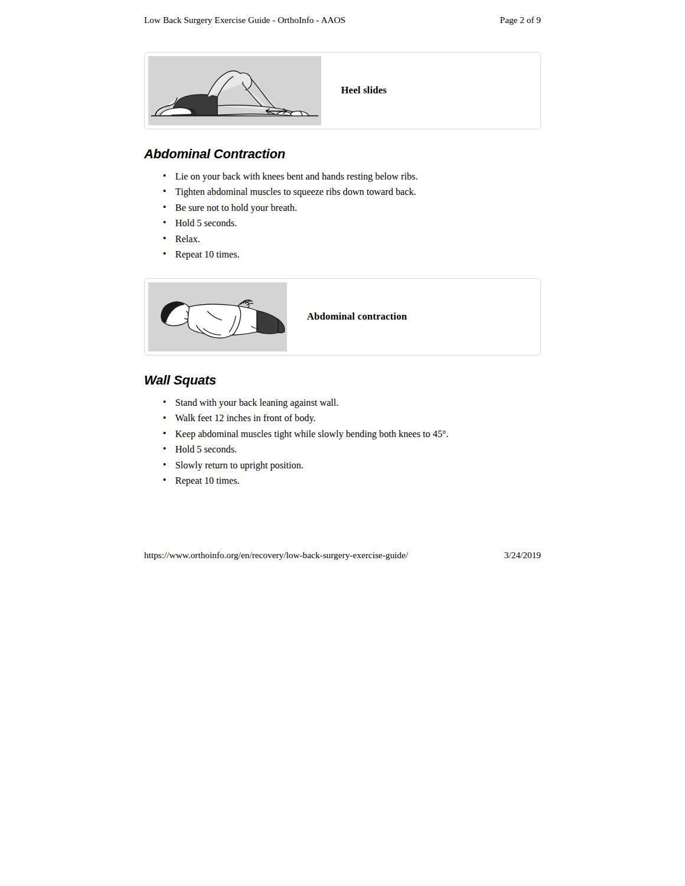Low Back Surgery Exercise Guide - OrthoInfo - AAOS
Page 2 of 9
Heel slides
Abdominal Contraction
Lie on your back with knees bent and hands resting below ribs.
Tighten abdominal muscles to squeeze ribs down toward back.
Be sure not to hold your breath.
Hold 5 seconds.
Relax.
Repeat 10 times.
Abdominal contraction
Wall Squats
Stand with your back leaning against wall.
Walk feet 12 inches in front of body.
Keep abdominal muscles tight while slowly bending both knees to 45°.
Hold 5 seconds.
Slowly return to upright position.
Repeat 10 times.
https://www.orthoinfo.org/en/recovery/low-back-surgery-exercise-guide/
3/24/2019